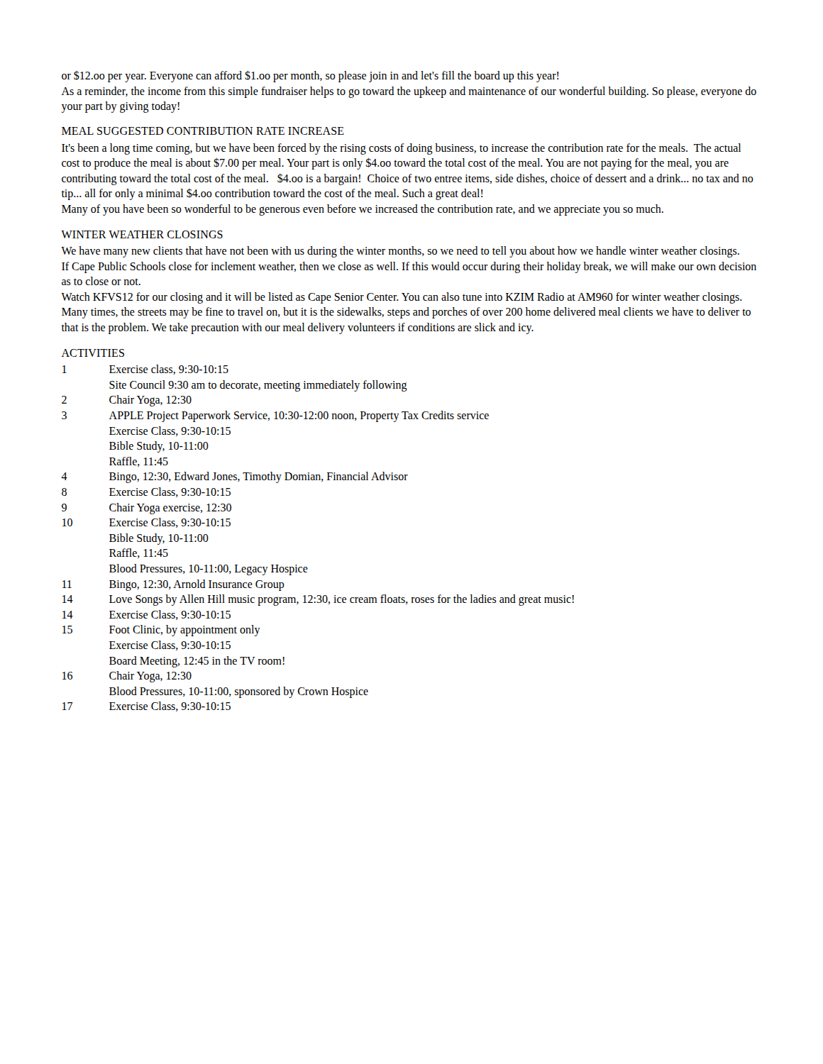or $12.oo per year. Everyone can afford $1.oo per month, so please join in and let's fill the board up this year!
As a reminder, the income from this simple fundraiser helps to go toward the upkeep and maintenance of our wonderful building. So please, everyone do your part by giving today!
MEAL SUGGESTED CONTRIBUTION RATE INCREASE
It's been a long time coming, but we have been forced by the rising costs of doing business, to increase the contribution rate for the meals. The actual cost to produce the meal is about $7.00 per meal. Your part is only $4.oo toward the total cost of the meal. You are not paying for the meal, you are contributing toward the total cost of the meal. $4.oo is a bargain! Choice of two entree items, side dishes, choice of dessert and a drink... no tax and no tip... all for only a minimal $4.oo contribution toward the cost of the meal. Such a great deal!
Many of you have been so wonderful to be generous even before we increased the contribution rate, and we appreciate you so much.
WINTER WEATHER CLOSINGS
We have many new clients that have not been with us during the winter months, so we need to tell you about how we handle winter weather closings.
If Cape Public Schools close for inclement weather, then we close as well. If this would occur during their holiday break, we will make our own decision as to close or not.
Watch KFVS12 for our closing and it will be listed as Cape Senior Center. You can also tune into KZIM Radio at AM960 for winter weather closings.
Many times, the streets may be fine to travel on, but it is the sidewalks, steps and porches of over 200 home delivered meal clients we have to deliver to that is the problem. We take precaution with our meal delivery volunteers if conditions are slick and icy.
ACTIVITIES
| 1 | Exercise class, 9:30-10:15 Site Council 9:30 am to decorate, meeting immediately following |
| 2 | Chair Yoga, 12:30 |
| 3 | APPLE Project Paperwork Service, 10:30-12:00 noon, Property Tax Credits service Exercise Class, 9:30-10:15 Bible Study, 10-11:00 Raffle, 11:45 |
| 4 | Bingo, 12:30, Edward Jones, Timothy Domian, Financial Advisor |
| 8 | Exercise Class, 9:30-10:15 |
| 9 | Chair Yoga exercise, 12:30 |
| 10 | Exercise Class, 9:30-10:15 Bible Study, 10-11:00 Raffle, 11:45 Blood Pressures, 10-11:00, Legacy Hospice |
| 11 | Bingo, 12:30, Arnold Insurance Group |
| 14 | Love Songs by Allen Hill music program, 12:30, ice cream floats, roses for the ladies and great music! |
| 14 | Exercise Class, 9:30-10:15 |
| 15 | Foot Clinic, by appointment only Exercise Class, 9:30-10:15 Board Meeting, 12:45 in the TV room! |
| 16 | Chair Yoga, 12:30 Blood Pressures, 10-11:00, sponsored by Crown Hospice |
| 17 | Exercise Class, 9:30-10:15 |